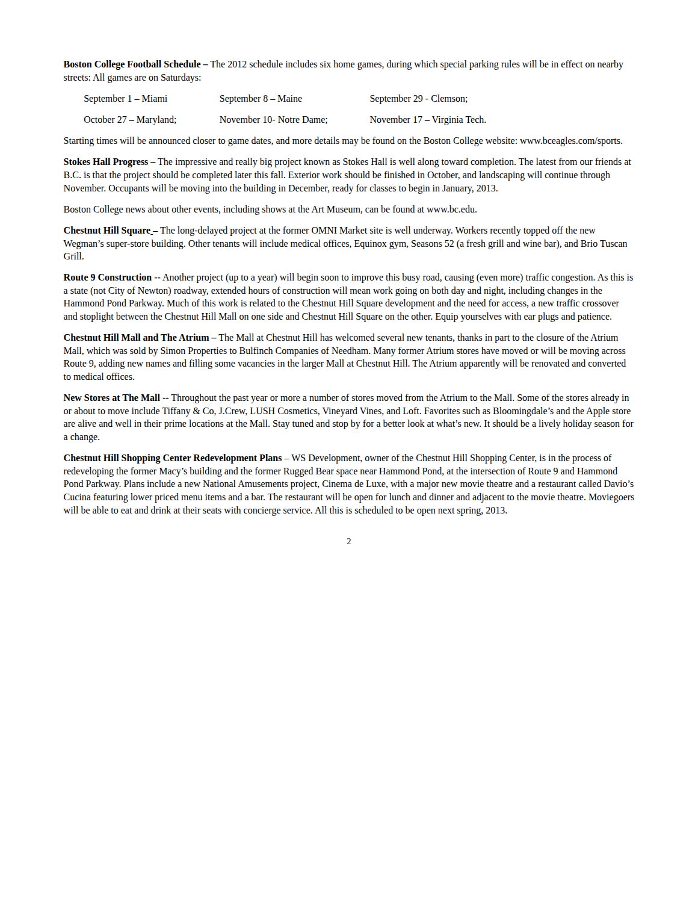Boston College Football Schedule – The 2012 schedule includes six home games, during which special parking rules will be in effect on nearby streets: All games are on Saturdays:
September 1 – Miami September 8 – Maine September 29 - Clemson;
October 27 – Maryland; November 10- Notre Dame; November 17 – Virginia Tech.
Starting times will be announced closer to game dates, and more details may be found on the Boston College website: www.bceagles.com/sports.
Stokes Hall Progress – The impressive and really big project known as Stokes Hall is well along toward completion. The latest from our friends at B.C. is that the project should be completed later this fall. Exterior work should be finished in October, and landscaping will continue through November. Occupants will be moving into the building in December, ready for classes to begin in January, 2013.
Boston College news about other events, including shows at the Art Museum, can be found at www.bc.edu.
Chestnut Hill Square – The long-delayed project at the former OMNI Market site is well underway. Workers recently topped off the new Wegman’s super-store building. Other tenants will include medical offices, Equinox gym, Seasons 52 (a fresh grill and wine bar), and Brio Tuscan Grill.
Route 9 Construction -- Another project (up to a year) will begin soon to improve this busy road, causing (even more) traffic congestion. As this is a state (not City of Newton) roadway, extended hours of construction will mean work going on both day and night, including changes in the Hammond Pond Parkway. Much of this work is related to the Chestnut Hill Square development and the need for access, a new traffic crossover and stoplight between the Chestnut Hill Mall on one side and Chestnut Hill Square on the other. Equip yourselves with ear plugs and patience.
Chestnut Hill Mall and The Atrium – The Mall at Chestnut Hill has welcomed several new tenants, thanks in part to the closure of the Atrium Mall, which was sold by Simon Properties to Bulfinch Companies of Needham. Many former Atrium stores have moved or will be moving across Route 9, adding new names and filling some vacancies in the larger Mall at Chestnut Hill. The Atrium apparently will be renovated and converted to medical offices.
New Stores at The Mall -- Throughout the past year or more a number of stores moved from the Atrium to the Mall. Some of the stores already in or about to move include Tiffany & Co, J.Crew, LUSH Cosmetics, Vineyard Vines, and Loft. Favorites such as Bloomingdale’s and the Apple store are alive and well in their prime locations at the Mall. Stay tuned and stop by for a better look at what’s new. It should be a lively holiday season for a change.
Chestnut Hill Shopping Center Redevelopment Plans – WS Development, owner of the Chestnut Hill Shopping Center, is in the process of redeveloping the former Macy’s building and the former Rugged Bear space near Hammond Pond, at the intersection of Route 9 and Hammond Pond Parkway. Plans include a new National Amusements project, Cinema de Luxe, with a major new movie theatre and a restaurant called Davio’s Cucina featuring lower priced menu items and a bar. The restaurant will be open for lunch and dinner and adjacent to the movie theatre. Moviegoers will be able to eat and drink at their seats with concierge service. All this is scheduled to be open next spring, 2013.
2